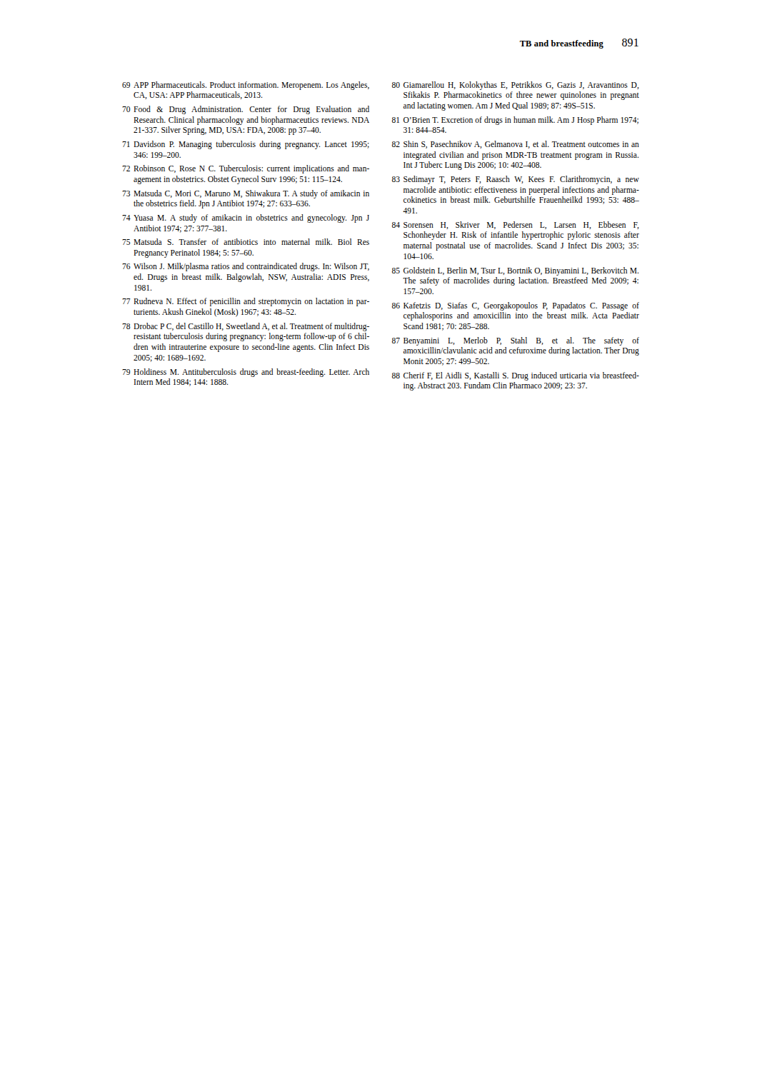TB and breastfeeding891
69 APP Pharmaceuticals. Product information. Meropenem. Los Angeles, CA, USA: APP Pharmaceuticals, 2013.
70 Food & Drug Administration. Center for Drug Evaluation and Research. Clinical pharmacology and biopharmaceutics reviews. NDA 21-337. Silver Spring, MD, USA: FDA, 2008: pp 37–40.
71 Davidson P. Managing tuberculosis during pregnancy. Lancet 1995; 346: 199–200.
72 Robinson C, Rose N C. Tuberculosis: current implications and management in obstetrics. Obstet Gynecol Surv 1996; 51: 115–124.
73 Matsuda C, Mori C, Maruno M, Shiwakura T. A study of amikacin in the obstetrics field. Jpn J Antibiot 1974; 27: 633–636.
74 Yuasa M. A study of amikacin in obstetrics and gynecology. Jpn J Antibiot 1974; 27: 377–381.
75 Matsuda S. Transfer of antibiotics into maternal milk. Biol Res Pregnancy Perinatol 1984; 5: 57–60.
76 Wilson J. Milk/plasma ratios and contraindicated drugs. In: Wilson JT, ed. Drugs in breast milk. Balgowlah, NSW, Australia: ADIS Press, 1981.
77 Rudneva N. Effect of penicillin and streptomycin on lactation in parturients. Akush Ginekol (Mosk) 1967; 43: 48–52.
78 Drobac P C, del Castillo H, Sweetland A, et al. Treatment of multidrug-resistant tuberculosis during pregnancy: long-term follow-up of 6 children with intrauterine exposure to second-line agents. Clin Infect Dis 2005; 40: 1689–1692.
79 Holdiness M. Antituberculosis drugs and breast-feeding. Letter. Arch Intern Med 1984; 144: 1888.
80 Giamarellou H, Kolokythas E, Petrikkos G, Gazis J, Aravantinos D, Sfikakis P. Pharmacokinetics of three newer quinolones in pregnant and lactating women. Am J Med Qual 1989; 87: 49S–51S.
81 O’Brien T. Excretion of drugs in human milk. Am J Hosp Pharm 1974; 31: 844–854.
82 Shin S, Pasechnikov A, Gelmanova I, et al. Treatment outcomes in an integrated civilian and prison MDR-TB treatment program in Russia. Int J Tuberc Lung Dis 2006; 10: 402–408.
83 Sedimayr T, Peters F, Raasch W, Kees F. Clarithromycin, a new macrolide antibiotic: effectiveness in puerperal infections and pharmacokinetics in breast milk. Geburtshilfe Frauenheilkd 1993; 53: 488–491.
84 Sorensen H, Skriver M, Pedersen L, Larsen H, Ebbesen F, Schonheyder H. Risk of infantile hypertrophic pyloric stenosis after maternal postnatal use of macrolides. Scand J Infect Dis 2003; 35: 104–106.
85 Goldstein L, Berlin M, Tsur L, Bortnik O, Binyamini L, Berkovitch M. The safety of macrolides during lactation. Breastfeed Med 2009; 4: 157–200.
86 Kafetzis D, Siafas C, Georgakopoulos P, Papadatos C. Passage of cephalosporins and amoxicillin into the breast milk. Acta Paediatr Scand 1981; 70: 285–288.
87 Benyamini L, Merlob P, Stahl B, et al. The safety of amoxicillin/clavulanic acid and cefuroxime during lactation. Ther Drug Monit 2005; 27: 499–502.
88 Cherif F, El Aidli S, Kastalli S. Drug induced urticaria via breastfeeding. Abstract 203. Fundam Clin Pharmaco 2009; 23: 37.